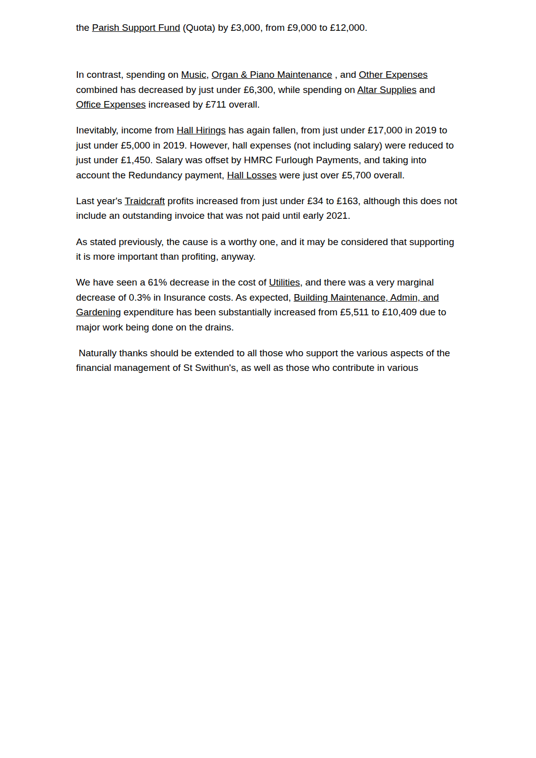the Parish Support Fund (Quota) by £3,000, from £9,000 to £12,000.
In contrast, spending on Music, Organ & Piano Maintenance , and Other Expenses combined has decreased by just under £6,300, while spending on Altar Supplies and Office Expenses increased by £711 overall.
Inevitably, income from Hall Hirings has again fallen, from just under £17,000 in 2019 to just under £5,000 in 2019. However, hall expenses (not including salary) were reduced to just under £1,450. Salary was offset by HMRC Furlough Payments, and taking into account the Redundancy payment, Hall Losses were just over £5,700 overall.
Last year's Traidcraft profits increased from just under £34 to £163, although this does not include an outstanding invoice that was not paid until early 2021.
As stated previously, the cause is a worthy one, and it may be considered that supporting it is more important than profiting, anyway.
We have seen a 61% decrease in the cost of Utilities, and there was a very marginal decrease of 0.3% in Insurance costs. As expected, Building Maintenance, Admin, and Gardening expenditure has been substantially increased from £5,511 to £10,409 due to major work being done on the drains.
Naturally thanks should be extended to all those who support the various aspects of the financial management of St Swithun's, as well as those who contribute in various